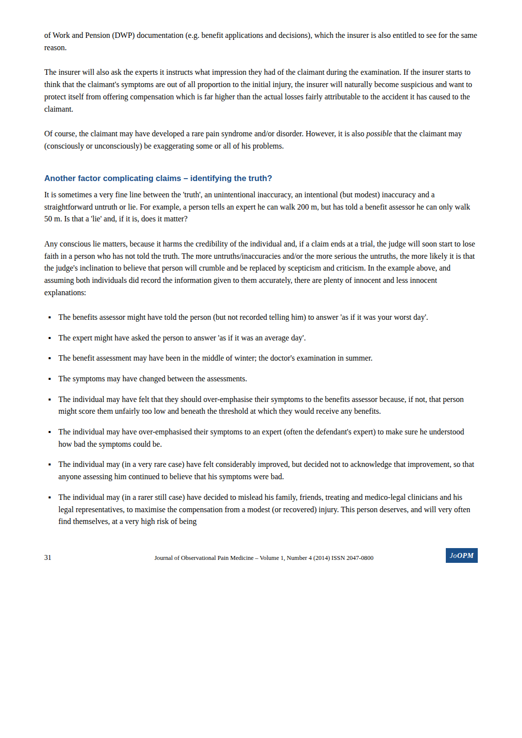of Work and Pension (DWP) documentation (e.g. benefit applications and decisions), which the insurer is also entitled to see for the same reason.
The insurer will also ask the experts it instructs what impression they had of the claimant during the examination. If the insurer starts to think that the claimant's symptoms are out of all proportion to the initial injury, the insurer will naturally become suspicious and want to protect itself from offering compensation which is far higher than the actual losses fairly attributable to the accident it has caused to the claimant.
Of course, the claimant may have developed a rare pain syndrome and/or disorder. However, it is also possible that the claimant may (consciously or unconsciously) be exaggerating some or all of his problems.
Another factor complicating claims – identifying the truth?
It is sometimes a very fine line between the 'truth', an unintentional inaccuracy, an intentional (but modest) inaccuracy and a straightforward untruth or lie. For example, a person tells an expert he can walk 200 m, but has told a benefit assessor he can only walk 50 m. Is that a 'lie' and, if it is, does it matter?
Any conscious lie matters, because it harms the credibility of the individual and, if a claim ends at a trial, the judge will soon start to lose faith in a person who has not told the truth. The more untruths/inaccuracies and/or the more serious the untruths, the more likely it is that the judge's inclination to believe that person will crumble and be replaced by scepticism and criticism. In the example above, and assuming both individuals did record the information given to them accurately, there are plenty of innocent and less innocent explanations:
The benefits assessor might have told the person (but not recorded telling him) to answer 'as if it was your worst day'.
The expert might have asked the person to answer 'as if it was an average day'.
The benefit assessment may have been in the middle of winter; the doctor's examination in summer.
The symptoms may have changed between the assessments.
The individual may have felt that they should over-emphasise their symptoms to the benefits assessor because, if not, that person might score them unfairly too low and beneath the threshold at which they would receive any benefits.
The individual may have over-emphasised their symptoms to an expert (often the defendant's expert) to make sure he understood how bad the symptoms could be.
The individual may (in a very rare case) have felt considerably improved, but decided not to acknowledge that improvement, so that anyone assessing him continued to believe that his symptoms were bad.
The individual may (in a rarer still case) have decided to mislead his family, friends, treating and medico-legal clinicians and his legal representatives, to maximise the compensation from a modest (or recovered) injury. This person deserves, and will very often find themselves, at a very high risk of being
31
Journal of Observational Pain Medicine – Volume 1, Number 4 (2014) ISSN 2047-0800
Jo OPM